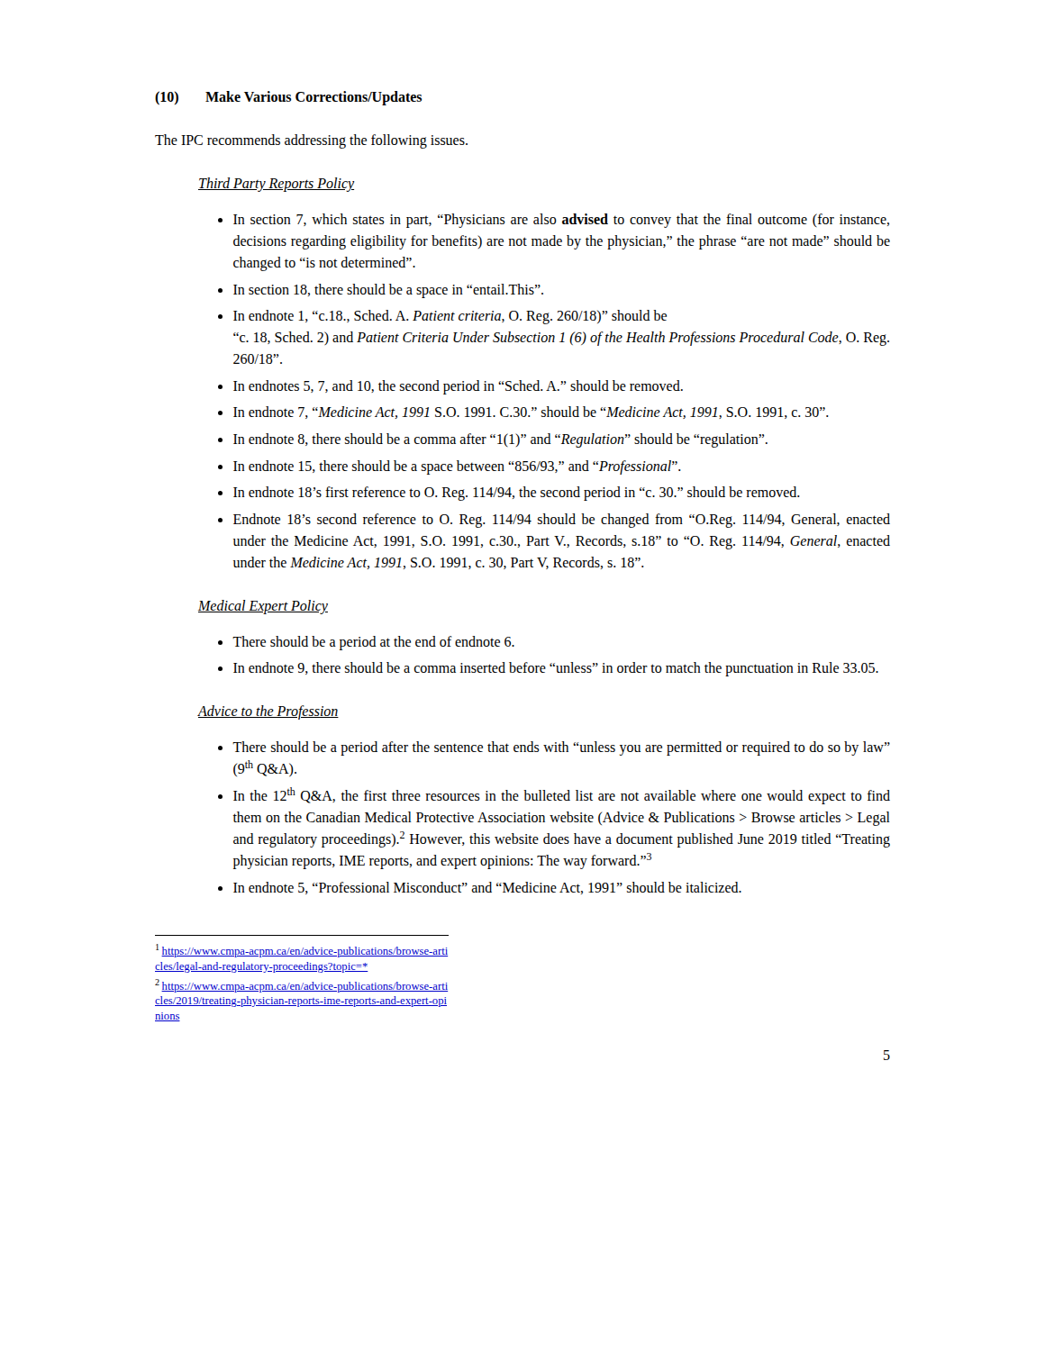(10) Make Various Corrections/Updates
The IPC recommends addressing the following issues.
Third Party Reports Policy
In section 7, which states in part, “Physicians are also advised to convey that the final outcome (for instance, decisions regarding eligibility for benefits) are not made by the physician,” the phrase “are not made” should be changed to “is not determined”.
In section 18, there should be a space in “entail.This”.
In endnote 1, “c.18., Sched. A. Patient criteria, O. Reg. 260/18)” should be
“c. 18, Sched. 2) and Patient Criteria Under Subsection 1 (6) of the Health Professions Procedural Code, O. Reg. 260/18”.
In endnotes 5, 7, and 10, the second period in “Sched. A.” should be removed.
In endnote 7, “Medicine Act, 1991 S.O. 1991. C.30.” should be “Medicine Act, 1991, S.O. 1991, c. 30”.
In endnote 8, there should be a comma after “1(1)” and “Regulation” should be “regulation”.
In endnote 15, there should be a space between “856/93,” and “Professional”.
In endnote 18’s first reference to O. Reg. 114/94, the second period in “c. 30.” should be removed.
Endnote 18’s second reference to O. Reg. 114/94 should be changed from “O.Reg. 114/94, General, enacted under the Medicine Act, 1991, S.O. 1991, c.30., Part V., Records, s.18” to “O. Reg. 114/94, General, enacted under the Medicine Act, 1991, S.O. 1991, c. 30, Part V, Records, s. 18”.
Medical Expert Policy
There should be a period at the end of endnote 6.
In endnote 9, there should be a comma inserted before “unless” in order to match the punctuation in Rule 33.05.
Advice to the Profession
There should be a period after the sentence that ends with “unless you are permitted or required to do so by law” (9th Q&A).
In the 12th Q&A, the first three resources in the bulleted list are not available where one would expect to find them on the Canadian Medical Protective Association website (Advice & Publications > Browse articles > Legal and regulatory proceedings).2 However, this website does have a document published June 2019 titled “Treating physician reports, IME reports, and expert opinions: The way forward.”3
In endnote 5, “Professional Misconduct” and “Medicine Act, 1991” should be italicized.
https://www.cmpa-acpm.ca/en/advice-publications/browse-articles/legal-and-regulatory-proceedings?topic=*
https://www.cmpa-acpm.ca/en/advice-publications/browse-articles/2019/treating-physician-reports-ime-reports-and-expert-opinions
5